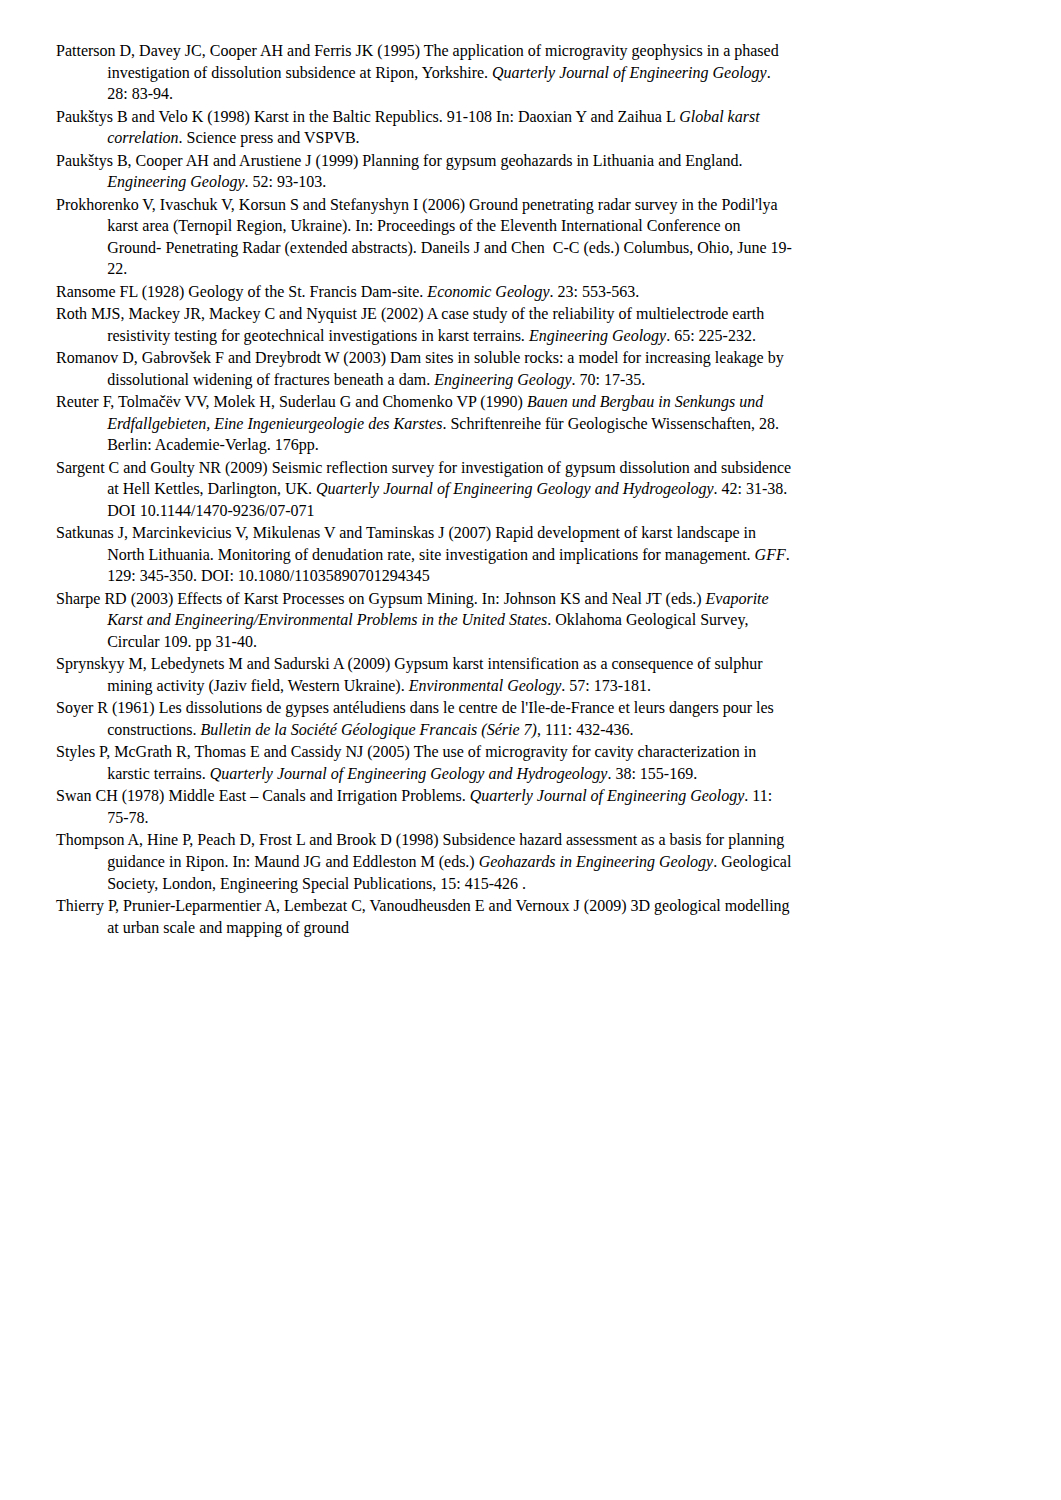Patterson D, Davey JC, Cooper AH and Ferris JK (1995) The application of microgravity geophysics in a phased investigation of dissolution subsidence at Ripon, Yorkshire. Quarterly Journal of Engineering Geology. 28: 83-94.
Paukštys B and Velo K (1998) Karst in the Baltic Republics. 91-108 In: Daoxian Y and Zaihua L Global karst correlation. Science press and VSPVB.
Paukštys B, Cooper AH and Arustiene J (1999) Planning for gypsum geohazards in Lithuania and England. Engineering Geology. 52: 93-103.
Prokhorenko V, Ivaschuk V, Korsun S and Stefanyshyn I (2006) Ground penetrating radar survey in the Podil'lya karst area (Ternopil Region, Ukraine). In: Proceedings of the Eleventh International Conference on Ground- Penetrating Radar (extended abstracts). Daneils J and Chen C-C (eds.) Columbus, Ohio, June 19-22.
Ransome FL (1928) Geology of the St. Francis Dam-site. Economic Geology. 23: 553-563.
Roth MJS, Mackey JR, Mackey C and Nyquist JE (2002) A case study of the reliability of multielectrode earth resistivity testing for geotechnical investigations in karst terrains. Engineering Geology. 65: 225-232.
Romanov D, Gabrovšek F and Dreybrodt W (2003) Dam sites in soluble rocks: a model for increasing leakage by dissolutional widening of fractures beneath a dam. Engineering Geology. 70: 17-35.
Reuter F, Tolmačëv VV, Molek H, Suderlau G and Chomenko VP (1990) Bauen und Bergbau in Senkungs und Erdfallgebieten, Eine Ingenieurgeologie des Karstes. Schriftenreihe für Geologische Wissenschaften, 28. Berlin: Academie-Verlag. 176pp.
Sargent C and Goulty NR (2009) Seismic reflection survey for investigation of gypsum dissolution and subsidence at Hell Kettles, Darlington, UK. Quarterly Journal of Engineering Geology and Hydrogeology. 42: 31-38. DOI 10.1144/1470-9236/07-071
Satkunas J, Marcinkevicius V, Mikulenas V and Taminskas J (2007) Rapid development of karst landscape in North Lithuania. Monitoring of denudation rate, site investigation and implications for management. GFF. 129: 345-350. DOI: 10.1080/11035890701294345
Sharpe RD (2003) Effects of Karst Processes on Gypsum Mining. In: Johnson KS and Neal JT (eds.) Evaporite Karst and Engineering/Environmental Problems in the United States. Oklahoma Geological Survey, Circular 109. pp 31-40.
Sprynskyy M, Lebedynets M and Sadurski A (2009) Gypsum karst intensification as a consequence of sulphur mining activity (Jaziv field, Western Ukraine). Environmental Geology. 57: 173-181.
Soyer R (1961) Les dissolutions de gypses antéludiens dans le centre de l'Ile-de-France et leurs dangers pour les constructions. Bulletin de la Société Géologique Francais (Série 7), 111: 432-436.
Styles P, McGrath R, Thomas E and Cassidy NJ (2005) The use of microgravity for cavity characterization in karstic terrains. Quarterly Journal of Engineering Geology and Hydrogeology. 38: 155-169.
Swan CH (1978) Middle East – Canals and Irrigation Problems. Quarterly Journal of Engineering Geology. 11: 75-78.
Thompson A, Hine P, Peach D, Frost L and Brook D (1998) Subsidence hazard assessment as a basis for planning guidance in Ripon. In: Maund JG and Eddleston M (eds.) Geohazards in Engineering Geology. Geological Society, London, Engineering Special Publications, 15: 415-426 .
Thierry P, Prunier-Leparmentier A, Lembezat C, Vanoudheusden E and Vernoux J (2009) 3D geological modelling at urban scale and mapping of ground